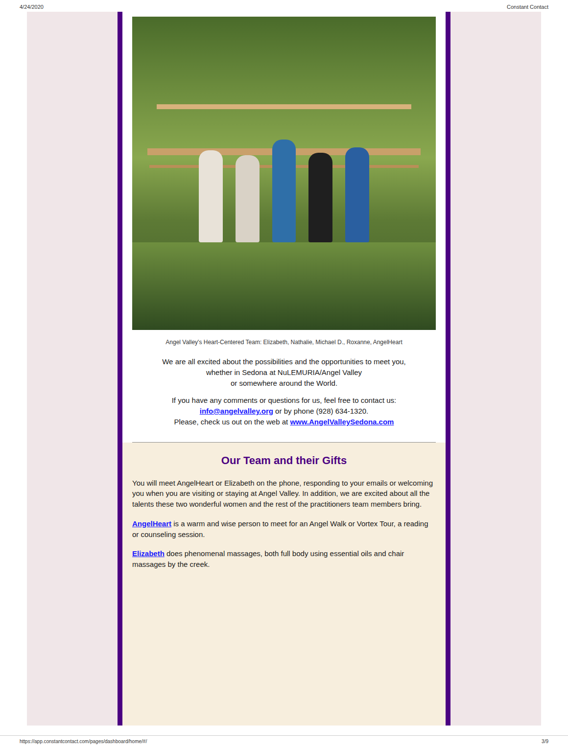4/24/2020 Constant Contact
Angel Valley's Heart-Centered Team: Elizabeth, Nathalie, Michael D., Roxanne, AngelHeart
We are all excited about the possibilities and the opportunities to meet you,
whether in Sedona at NuLEMURIA/Angel Valley
or somewhere around the World.
If you have any comments or questions for us, feel free to contact us:
info@angelvalley.org or by phone (928) 634-1320.
Please, check us out on the web at www.AngelValleySedona.com
Our Team and their Gifts
You will meet AngelHeart or Elizabeth on the phone, responding to your emails or welcoming you when you are visiting or staying at Angel Valley. In addition, we are excited about all the talents these two wonderful women and the rest of the practitioners team members bring.
AngelHeart is a warm and wise person to meet for an Angel Walk or Vortex Tour, a reading or counseling session.
Elizabeth does phenomenal massages, both full body using essential oils and chair massages by the creek.
https://app.constantcontact.com/pages/dashboard/home/#/ 3/9